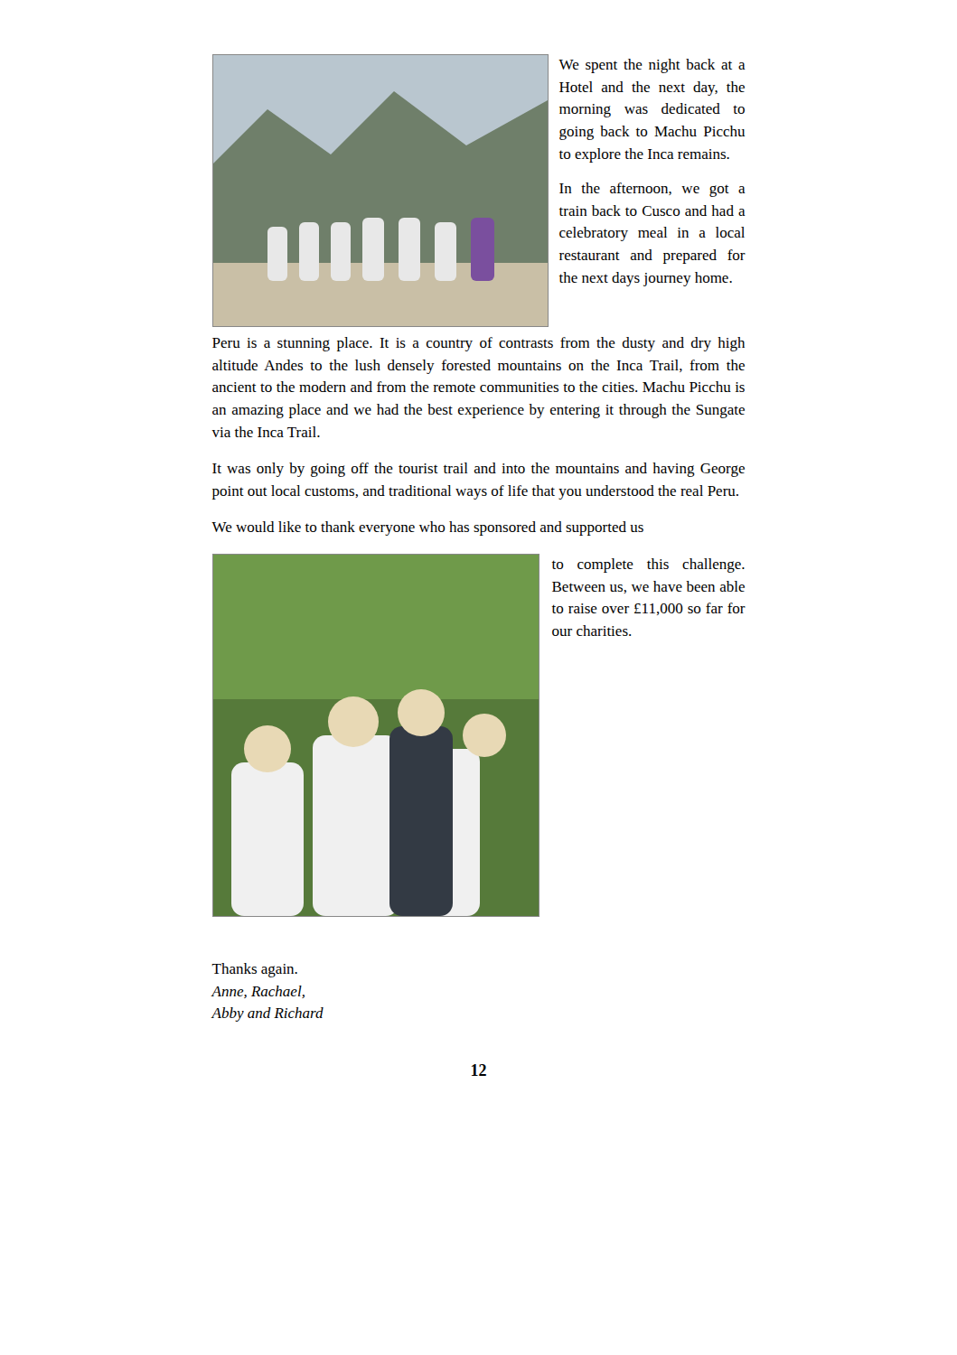We spent the night back at a Hotel and the next day, the morning was dedicated to going back to Machu Picchu to explore the Inca remains.
In the afternoon, we got a train back to Cusco and had a celebratory meal in a local restaurant and prepared for the next days journey home.
Peru is a stunning place. It is a country of contrasts from the dusty and dry high altitude Andes to the lush densely forested mountains on the Inca Trail, from the ancient to the modern and from the remote communities to the cities. Machu Picchu is an amazing place and we had the best experience by entering it through the Sungate via the Inca Trail.
It was only by going off the tourist trail and into the mountains and having George point out local customs, and traditional ways of life that you understood the real Peru.
We would like to thank everyone who has sponsored and supported us
to complete this challenge. Between us, we have been able to raise over £11,000 so far for our charities.
Thanks again.
Anne, Rachael,
Abby and Richard
12